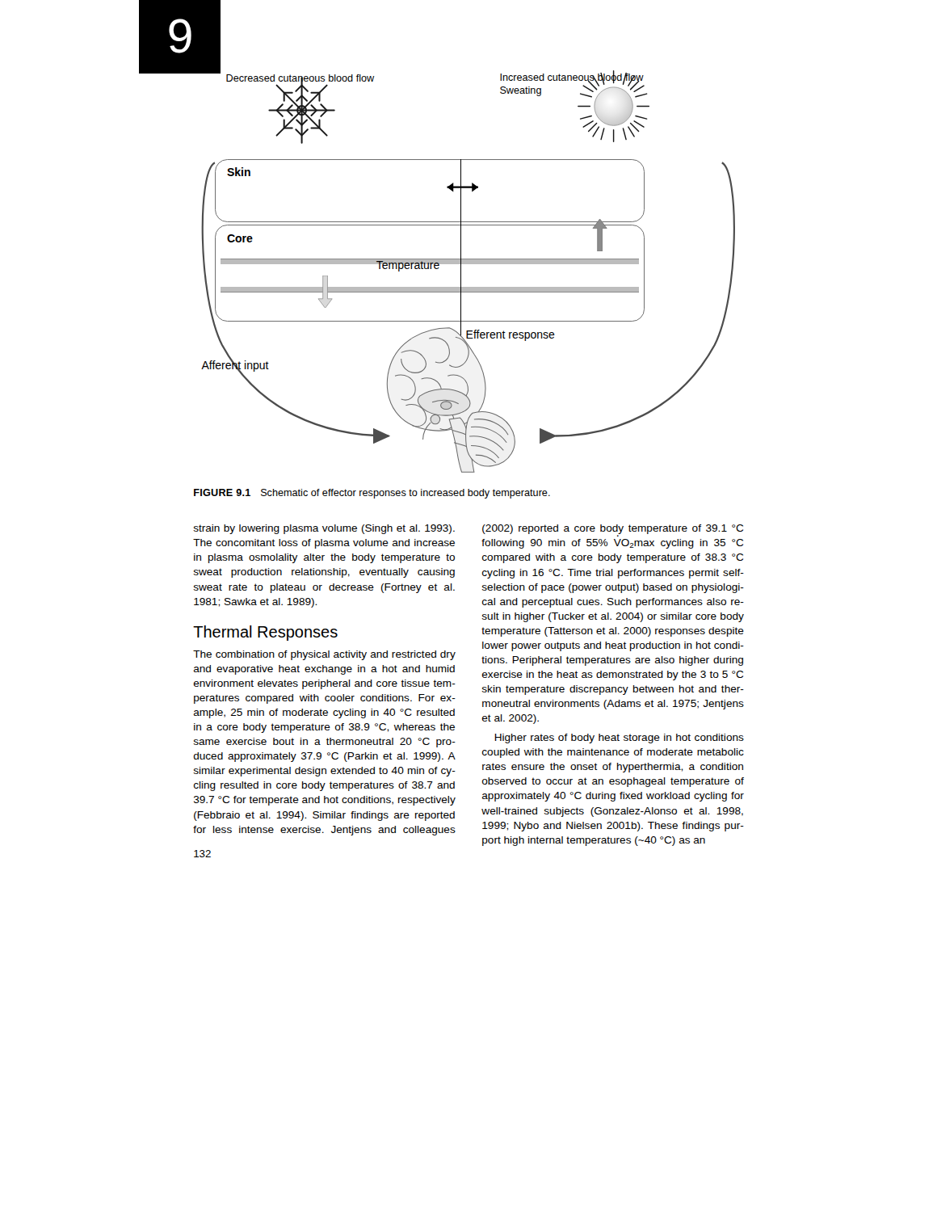9
Skin
Decreased cutaneous blood flow
Increased cutaneous blood flow
Sweating
Core
Temperature
Efferent response
Afferent input
FIGURE 9.1 Schematic of effector responses to increased body temperature.
strain by lowering plasma volume (Singh et al. 1993). The concomitant loss of plasma volume and increase in plasma osmolality alter the body temperature to sweat production relationship, eventually causing sweat rate to plateau or decrease (Fortney et al. 1981; Sawka et al. 1989).
Thermal Responses
The combination of physical activity and restricted dry and evaporative heat exchange in a hot and humid environment elevates peripheral and core tissue temperatures compared with cooler conditions. For example, 25 min of moderate cycling in 40 °C resulted in a core body temperature of 38.9 °C, whereas the same exercise bout in a thermoneutral 20 °C produced approximately 37.9 °C (Parkin et al. 1999). A similar experimental design extended to 40 min of cycling resulted in core body temperatures of 38.7 and 39.7 °C for temperate and hot conditions, respectively (Febbraio et al. 1994). Similar findings are reported for less intense exercise. Jentjens and colleagues (2002) reported a core body temperature of 39.1 °C following 90 min of 55% VO2max cycling in 35 °C compared with a core body temperature of 38.3 °C cycling in 16 °C. Time trial performances permit self-selection of pace (power output) based on physiological and perceptual cues. Such performances also result in higher (Tucker et al. 2004) or similar core body temperature (Tatterson et al. 2000) responses despite lower power outputs and heat production in hot conditions. Peripheral temperatures are also higher during exercise in the heat as demonstrated by the 3 to 5 °C skin temperature discrepancy between hot and thermoneutral environments (Adams et al. 1975; Jentjens et al. 2002).
Higher rates of body heat storage in hot conditions coupled with the maintenance of moderate metabolic rates ensure the onset of hyperthermia, a condition observed to occur at an esophageal temperature of approximately 40 °C during fixed workload cycling for well-trained subjects (Gonzalez-Alonso et al. 1998, 1999; Nybo and Nielsen 2001b). These findings purport high internal temperatures (~40 °C) as an
132